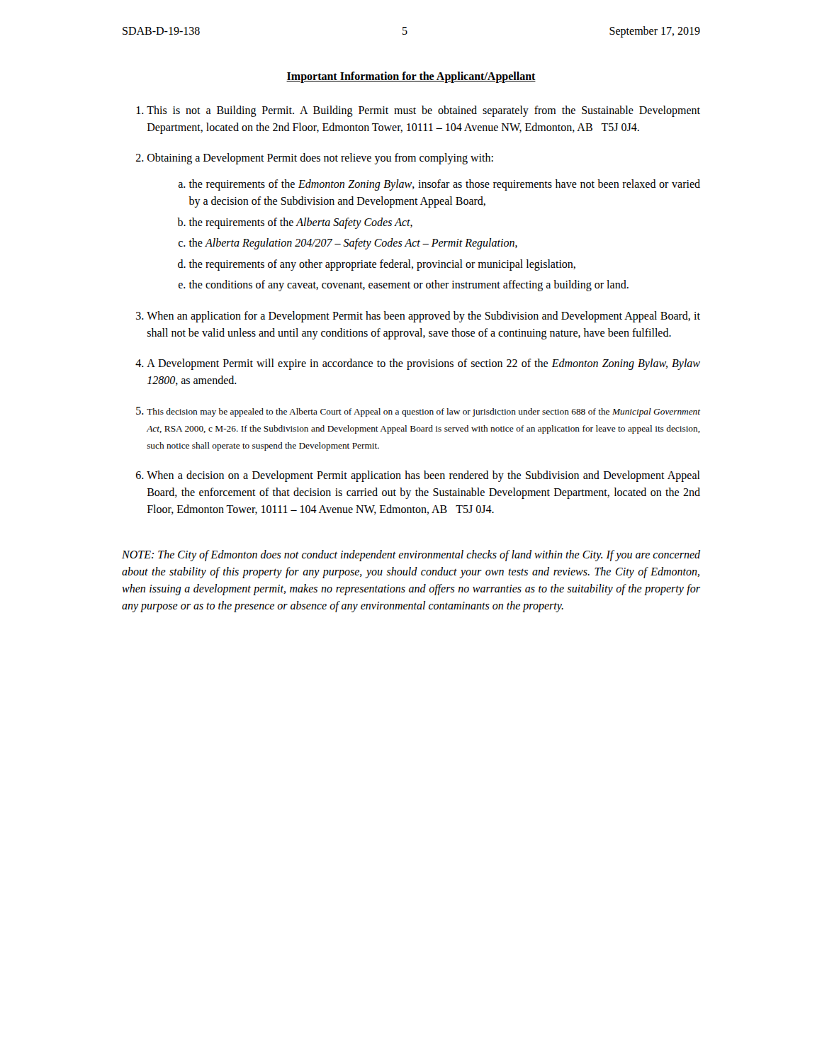SDAB-D-19-138 5 September 17, 2019
Important Information for the Applicant/Appellant
This is not a Building Permit. A Building Permit must be obtained separately from the Sustainable Development Department, located on the 2nd Floor, Edmonton Tower, 10111 – 104 Avenue NW, Edmonton, AB T5J 0J4.
Obtaining a Development Permit does not relieve you from complying with:
the requirements of the Edmonton Zoning Bylaw, insofar as those requirements have not been relaxed or varied by a decision of the Subdivision and Development Appeal Board,
the requirements of the Alberta Safety Codes Act,
the Alberta Regulation 204/207 – Safety Codes Act – Permit Regulation,
the requirements of any other appropriate federal, provincial or municipal legislation,
the conditions of any caveat, covenant, easement or other instrument affecting a building or land.
When an application for a Development Permit has been approved by the Subdivision and Development Appeal Board, it shall not be valid unless and until any conditions of approval, save those of a continuing nature, have been fulfilled.
A Development Permit will expire in accordance to the provisions of section 22 of the Edmonton Zoning Bylaw, Bylaw 12800, as amended.
This decision may be appealed to the Alberta Court of Appeal on a question of law or jurisdiction under section 688 of the Municipal Government Act, RSA 2000, c M-26. If the Subdivision and Development Appeal Board is served with notice of an application for leave to appeal its decision, such notice shall operate to suspend the Development Permit.
When a decision on a Development Permit application has been rendered by the Subdivision and Development Appeal Board, the enforcement of that decision is carried out by the Sustainable Development Department, located on the 2nd Floor, Edmonton Tower, 10111 – 104 Avenue NW, Edmonton, AB T5J 0J4.
NOTE: The City of Edmonton does not conduct independent environmental checks of land within the City. If you are concerned about the stability of this property for any purpose, you should conduct your own tests and reviews. The City of Edmonton, when issuing a development permit, makes no representations and offers no warranties as to the suitability of the property for any purpose or as to the presence or absence of any environmental contaminants on the property.